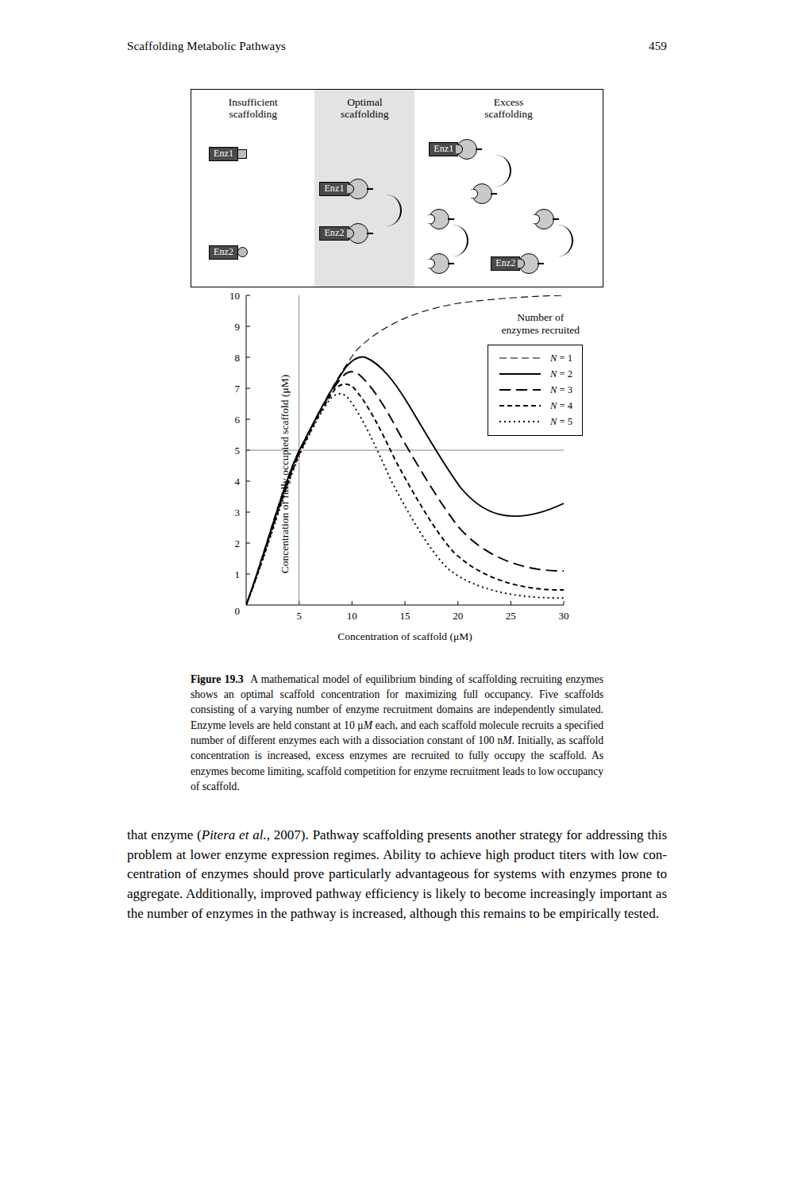Scaffolding Metabolic Pathways 459
Insufficient
scaffolding
Enz1
Enz2
Optimal
scaffolding
Enz1
Enz2
Excess
scaffolding
Enz1
Enz2
Concentration of fully occupied scaffold (μM)
10 9 8 7 6 5 4 3 2 1 0 5 10 15 20 25 30 Concentration of scaffold (μM)
Number of
enzymes recruited
| | N = 1 |
| | N = 2 |
| | N = 3 |
| | N = 4 |
| | N = 5 |
Figure 19.3 A mathematical model of equilibrium binding of scaffolding recruiting enzymes shows an optimal scaffold concentration for maximizing full occupancy. Five scaffolds consisting of a varying number of enzyme recruitment domains are independently simulated. Enzyme levels are held constant at 10 μM each, and each scaffold molecule recruits a specified number of different enzymes each with a dissociation constant of 100 nM. Initially, as scaffold concentration is increased, excess enzymes are recruited to fully occupy the scaffold. As enzymes become limiting, scaffold competition for enzyme recruitment leads to low occupancy of scaffold.
that enzyme (Pitera et al., 2007). Pathway scaffolding presents another strategy for addressing this problem at lower enzyme expression regimes. Ability to achieve high product titers with low concentration of enzymes should prove particularly advantageous for systems with enzymes prone to aggregate. Additionally, improved pathway efficiency is likely to become increasingly important as the number of enzymes in the pathway is increased, although this remains to be empirically tested.